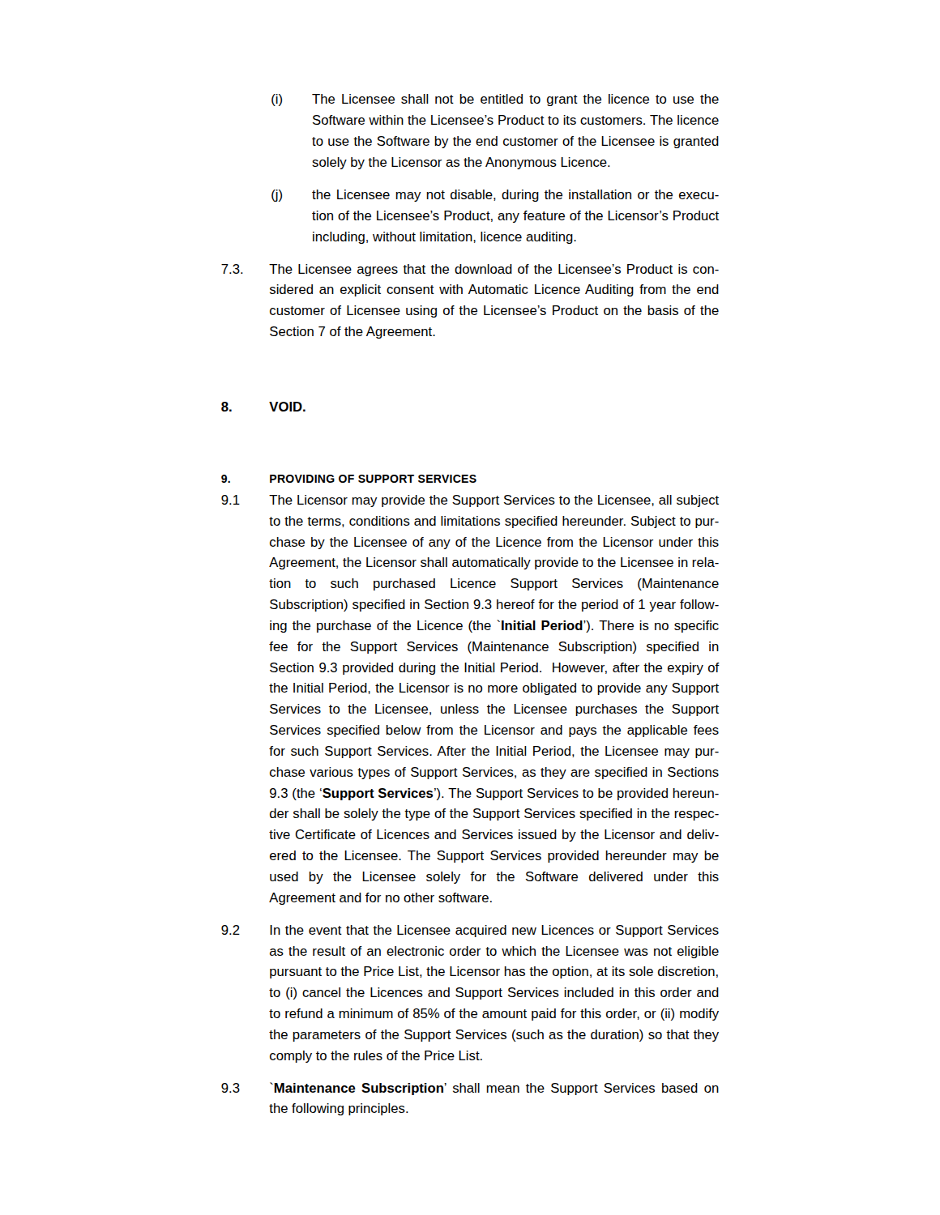(i)
The Licensee shall not be entitled to grant the licence to use the Software within the Licensee’s Product to its customers. The licence to use the Software by the end customer of the Licensee is granted solely by the Licensor as the Anonymous Licence.
(j)
the Licensee may not disable, during the installation or the execution of the Licensee’s Product, any feature of the Licensor’s Product including, without limitation, licence auditing.
7.3.
The Licensee agrees that the download of the Licensee’s Product is considered an explicit consent with Automatic Licence Auditing from the end customer of Licensee using of the Licensee’s Product on the basis of the Section 7 of the Agreement.
8.
VOID.
9.
PROVIDING OF SUPPORT SERVICES
9.1
The Licensor may provide the Support Services to the Licensee, all subject to the terms, conditions and limitations specified hereunder. Subject to purchase by the Licensee of any of the Licence from the Licensor under this Agreement, the Licensor shall automatically provide to the Licensee in relation to such purchased Licence Support Services (Maintenance Subscription) specified in Section 9.3 hereof for the period of 1 year following the purchase of the Licence (the `Initial Period’). There is no specific fee for the Support Services (Maintenance Subscription) specified in Section 9.3 provided during the Initial Period. However, after the expiry of the Initial Period, the Licensor is no more obligated to provide any Support Services to the Licensee, unless the Licensee purchases the Support Services specified below from the Licensor and pays the applicable fees for such Support Services. After the Initial Period, the Licensee may purchase various types of Support Services, as they are specified in Sections 9.3 (the ‘Support Services’). The Support Services to be provided hereunder shall be solely the type of the Support Services specified in the respective Certificate of Licences and Services issued by the Licensor and delivered to the Licensee. The Support Services provided hereunder may be used by the Licensee solely for the Software delivered under this Agreement and for no other software.
9.2
In the event that the Licensee acquired new Licences or Support Services as the result of an electronic order to which the Licensee was not eligible pursuant to the Price List, the Licensor has the option, at its sole discretion, to (i) cancel the Licences and Support Services included in this order and to refund a minimum of 85% of the amount paid for this order, or (ii) modify the parameters of the Support Services (such as the duration) so that they comply to the rules of the Price List.
9.3
`Maintenance Subscription’ shall mean the Support Services based on the following principles.